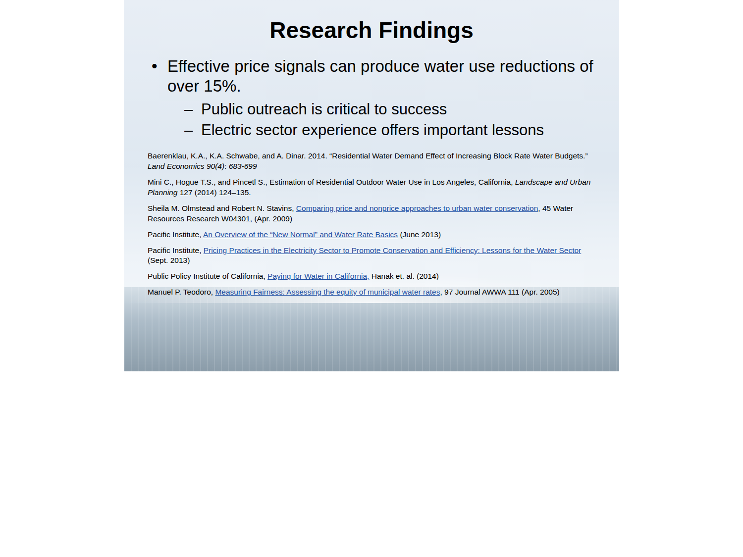Research Findings
Effective price signals can produce water use reductions of over 15%.
Public outreach is critical to success
Electric sector experience offers important lessons
Baerenklau, K.A., K.A. Schwabe, and A. Dinar. 2014. “Residential Water Demand Effect of Increasing Block Rate Water Budgets.” Land Economics 90(4): 683-699
Mini C., Hogue T.S., and Pincetl S., Estimation of Residential Outdoor Water Use in Los Angeles, California, Landscape and Urban Planning 127 (2014) 124–135.
Sheila M. Olmstead and Robert N. Stavins, Comparing price and nonprice approaches to urban water conservation, 45 Water Resources Research W04301, (Apr. 2009)
Pacific Institute, An Overview of the “New Normal” and Water Rate Basics (June 2013)
Pacific Institute, Pricing Practices in the Electricity Sector to Promote Conservation and Efficiency: Lessons for the Water Sector (Sept. 2013)
Public Policy Institute of California, Paying for Water in California, Hanak et. al. (2014)
Manuel P. Teodoro, Measuring Fairness: Assessing the equity of municipal water rates, 97 Journal AWWA 111 (Apr. 2005)